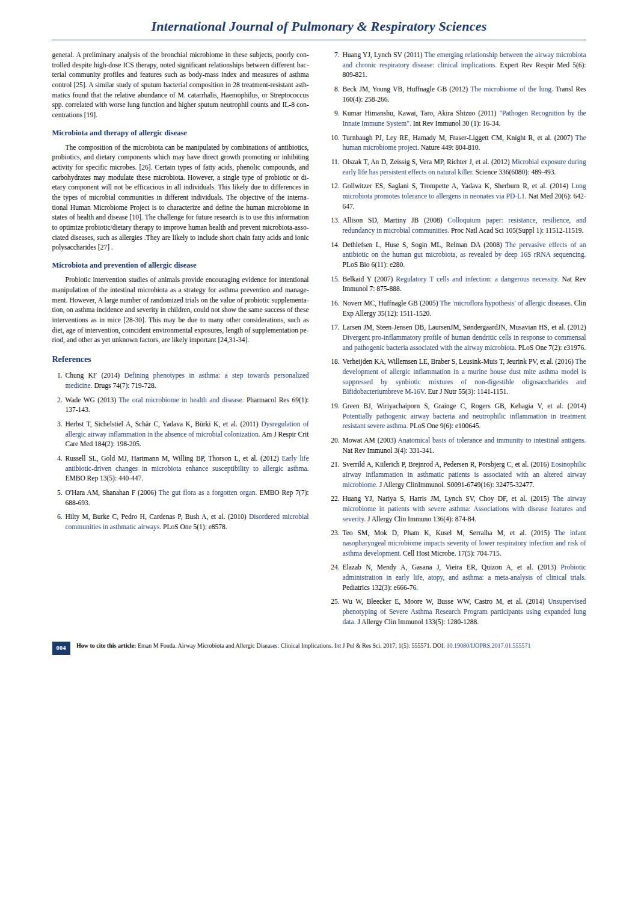International Journal of Pulmonary & Respiratory Sciences
general. A preliminary analysis of the bronchial microbiome in these subjects, poorly controlled despite high-dose ICS therapy, noted significant relationships between different bacterial community profiles and features such as body-mass index and measures of asthma control [25]. A similar study of sputum bacterial composition in 28 treatment-resistant asthmatics found that the relative abundance of M. catarrhalis, Haemophilus, or Streptococcus spp. correlated with worse lung function and higher sputum neutrophil counts and IL-8 concentrations [19].
Microbiota and therapy of allergic disease
The composition of the microbiota can be manipulated by combinations of antibiotics, probiotics, and dietary components which may have direct growth promoting or inhibiting activity for specific microbes. [26]. Certain types of fatty acids, phenolic compounds, and carbohydrates may modulate these microbiota. However, a single type of probiotic or dietary component will not be efficacious in all individuals. This likely due to differences in the types of microbial communities in different individuals. The objective of the international Human Microbiome Project is to characterize and define the human microbiome in states of health and disease [10]. The challenge for future research is to use this information to optimize probiotic/dietary therapy to improve human health and prevent microbiota-associated diseases, such as allergies .They are likely to include short chain fatty acids and ionic polysaccharides [27] .
Microbiota and prevention of allergic disease
Probiotic intervention studies of animals provide encouraging evidence for intentional manipulation of the intestinal microbiota as a strategy for asthma prevention and management. However, A large number of randomized trials on the value of probiotic supplementation, on asthma incidence and severity in children, could not show the same success of these interventions as in mice [28-30]. This may be due to many other considerations, such as diet, age of intervention, coincident environmental exposures, length of supplementation period, and other as yet unknown factors, are likely important [24,31-34].
References
Chung KF (2014) Defining phenotypes in asthma: a step towards personalized medicine. Drugs 74(7): 719-728.
Wade WG (2013) The oral microbiome in health and disease. Pharmacol Res 69(1): 137-143.
Herbst T, Sichelstiel A, Schär C, Yadava K, Bürki K, et al. (2011) Dysregulation of allergic airway inflammation in the absence of microbial colonization. Am J Respir Crit Care Med 184(2): 198-205.
Russell SL, Gold MJ, Hartmann M, Willing BP, Thorson L, et al. (2012) Early life antibiotic-driven changes in microbiota enhance susceptibility to allergic asthma. EMBO Rep 13(5): 440-447.
O'Hara AM, Shanahan F (2006) The gut flora as a forgotten organ. EMBO Rep 7(7): 688-693.
Hilty M, Burke C, Pedro H, Cardenas P, Bush A, et al. (2010) Disordered microbial communities in asthmatic airways. PLoS One 5(1): e8578.
Huang YJ, Lynch SV (2011) The emerging relationship between the airway microbiota and chronic respiratory disease: clinical implications. Expert Rev Respir Med 5(6): 809-821.
Beck JM, Young VB, Huffnagle GB (2012) The microbiome of the lung. Transl Res 160(4): 258-266.
Kumar Himanshu, Kawai, Taro, Akira Shizuo (2011) "Pathogen Recognition by the Innate Immune System". Int Rev Immunol 30 (1): 16-34.
Turnbaugh PJ, Ley RE, Hamady M, Fraser-Liggett CM, Knight R, et al. (2007) The human microbiome project. Nature 449: 804-810.
Olszak T, An D, Zeissig S, Vera MP, Richter J, et al. (2012) Microbial exposure during early life has persistent effects on natural killer. Science 336(6080): 489-493.
Gollwitzer ES, Saglani S, Trompette A, Yadava K, Sherburn R, et al. (2014) Lung microbiota promotes tolerance to allergens in neonates via PD-L1. Nat Med 20(6): 642-647.
Allison SD, Martiny JB (2008) Colloquium paper: resistance, resilience, and redundancy in microbial communities. Proc Natl Acad Sci 105(Suppl 1): 11512-11519.
Dethlefsen L, Huse S, Sogin ML, Relman DA (2008) The pervasive effects of an antibiotic on the human gut microbiota, as revealed by deep 16S rRNA sequencing. PLoS Bio 6(11): e280.
Belkaid Y (2007) Regulatory T cells and infection: a dangerous necessity. Nat Rev Immunol 7: 875-888.
Noverr MC, Huffnagle GB (2005) The 'microflora hypothesis' of allergic diseases. Clin Exp Allergy 35(12): 1511-1520.
Larsen JM, Steen-Jensen DB, LaursenJM, SøndergaardJN, Musavian HS, et al. (2012) Divergent pro-inflammatory profile of human dendritic cells in response to commensal and pathogenic bacteria associated with the airway microbiota. PLoS One 7(2): e31976.
Verheijden KA, Willemsen LE, Braber S, Leusink-Muis T, Jeurink PV, et al. (2016) The development of allergic inflammation in a murine house dust mite asthma model is suppressed by synbiotic mixtures of non-digestible oligosaccharides and Bifidobacteriumbreve M-16V. Eur J Nutr 55(3): 1141-1151.
Green BJ, Wiriyachaiporn S, Grainge C, Rogers GB, Kehagia V, et al. (2014) Potentially pathogenic airway bacteria and neutrophilic inflammation in treatment resistant severe asthma. PLoS One 9(6): e100645.
Mowat AM (2003) Anatomical basis of tolerance and immunity to intestinal antigens. Nat Rev Immunol 3(4): 331-341.
Sverrild A, Kiilerich P, Brejnrod A, Pedersen R, Porsbjerg C, et al. (2016) Eosinophilic airway inflammation in asthmatic patients is associated with an altered airway microbiome. J Allergy ClinImmunol. S0091-6749(16): 32475-32477.
Huang YJ, Nariya S, Harris JM, Lynch SV, Choy DF, et al. (2015) The airway microbiome in patients with severe asthma: Associations with disease features and severity. J Allergy Clin Immuno 136(4): 874-84.
Teo SM, Mok D, Pham K, Kusel M, Serralha M, et al. (2015) The infant nasopharyngeal microbiome impacts severity of lower respiratory infection and risk of asthma development. Cell Host Microbe. 17(5): 704-715.
Elazab N, Mendy A, Gasana J, Vieira ER, Quizon A, et al. (2013) Probiotic administration in early life, atopy, and asthma: a meta-analysis of clinical trials. Pediatrics 132(3): e666-76.
Wu W, Bleecker E, Moore W, Busse WW, Castro M, et al. (2014) Unsupervised phenotyping of Severe Asthma Research Program participants using expanded lung data. J Allergy Clin Immunol 133(5): 1280-1288.
004
How to cite this article: Eman M Fouda. Airway Microbiota and Allergic Diseases: Clinical Implications. Int J Pul & Res Sci. 2017; 1(5): 555571. DOI: 10.19080/IJOPRS.2017.01.555571